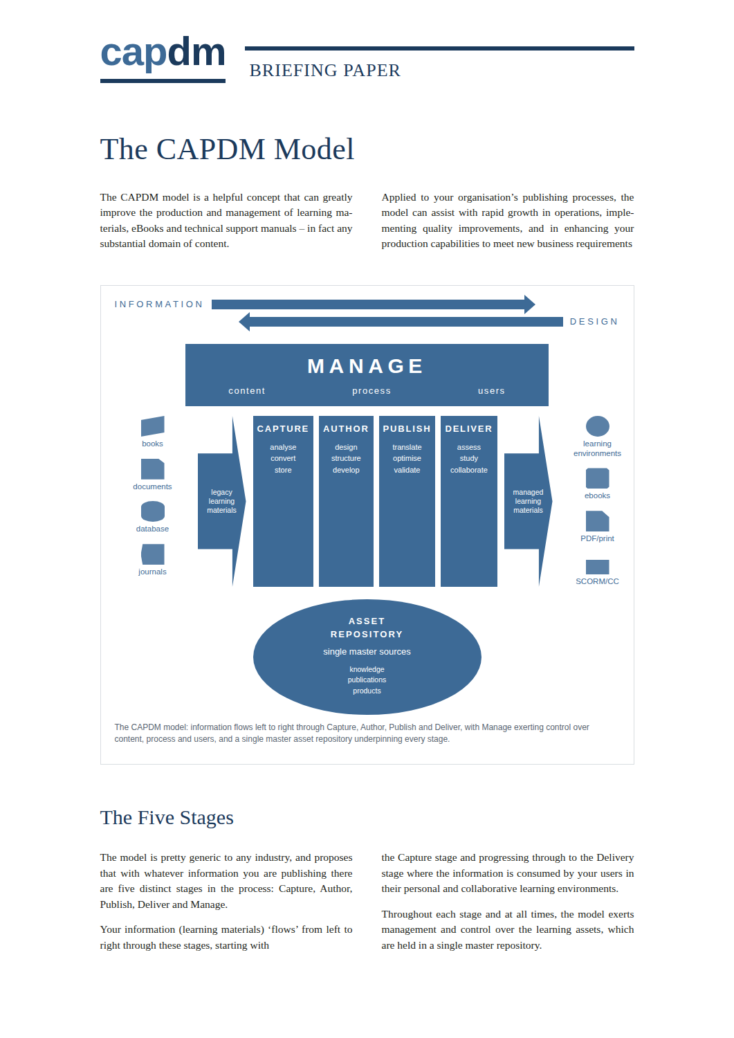capdm
BRIEFING PAPER
The CAPDM Model
The CAPDM model is a helpful concept that can greatly improve the production and management of learning materials, eBooks and technical support manuals – in fact any substantial domain of content.
Applied to your organisation’s publishing processes, the model can assist with rapid growth in operations, implementing quality improvements, and in enhancing your production capabilities to meet new business requirements
Information
Design
MANAGE
content
process
users
books
documents
database
journals
legacy
learning
materials
CAPTURE
analyse
convert
store
AUTHOR
design
structure
develop
PUBLISH
translate
optimise
validate
DELIVER
assess
study
collaborate
managed
learning
materials
learning environments
ebooks
PDF/print
SCORM/CC
ASSET
REPOSITORY
single master sources
knowledge
publications
products
The CAPDM model: information flows left to right through Capture, Author, Publish and Deliver, with Manage exerting control over content, process and users, and a single master asset repository underpinning every stage.
The Five Stages
The model is pretty generic to any industry, and proposes that with whatever information you are publishing there are five distinct stages in the process: Capture, Author, Publish, Deliver and Manage.
Your information (learning materials) ‘flows’ from left to right through these stages, starting with
the Capture stage and progressing through to the Delivery stage where the information is consumed by your users in their personal and collaborative learning environments.
Throughout each stage and at all times, the model exerts management and control over the learning assets, which are held in a single master repository.